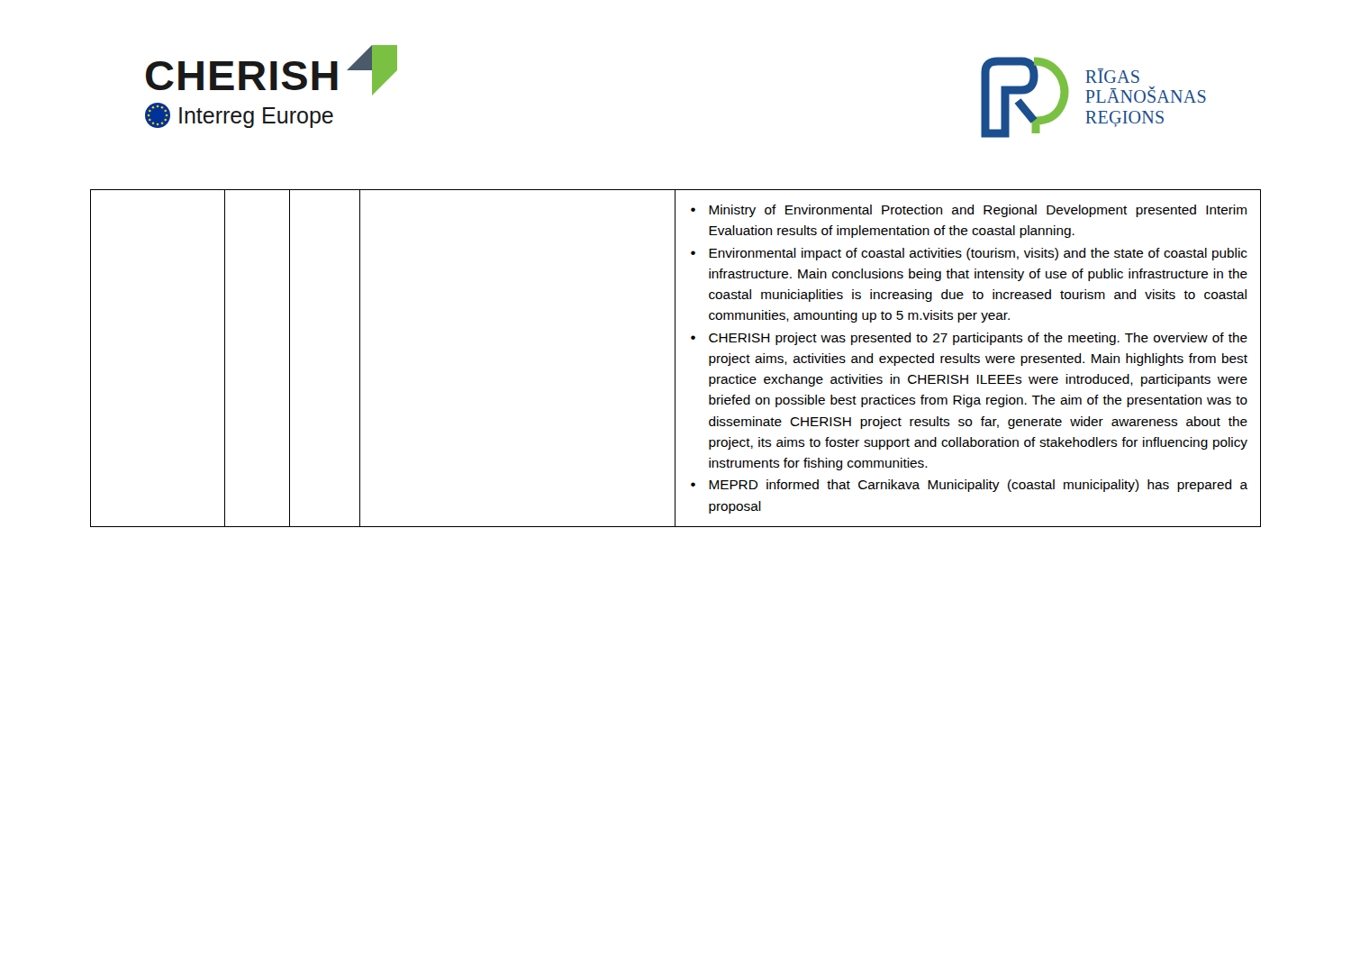CHERISH
Interreg Europe
RĪGAS
PLĀNOŠANAS
REĢIONS
| | | | | Ministry of Environmental Protection and Regional Development presented Interim Evaluation results of implementation of the coastal planning. Environmental impact of coastal activities (tourism, visits) and the state of coastal public infrastructure. Main conclusions being that intensity of use of public infrastructure in the coastal municiaplities is increasing due to increased tourism and visits to coastal communities, amounting up to 5 m.visits per year. CHERISH project was presented to 27 participants of the meeting. The overview of the project aims, activities and expected results were presented. Main highlights from best practice exchange activities in CHERISH ILEEEs were introduced, participants were briefed on possible best practices from Riga region. The aim of the presentation was to disseminate CHERISH project results so far, generate wider awareness about the project, its aims to foster support and collaboration of stakehodlers for influencing policy instruments for fishing communities. MEPRD informed that Carnikava Municipality (coastal municipality) has prepared a proposal |